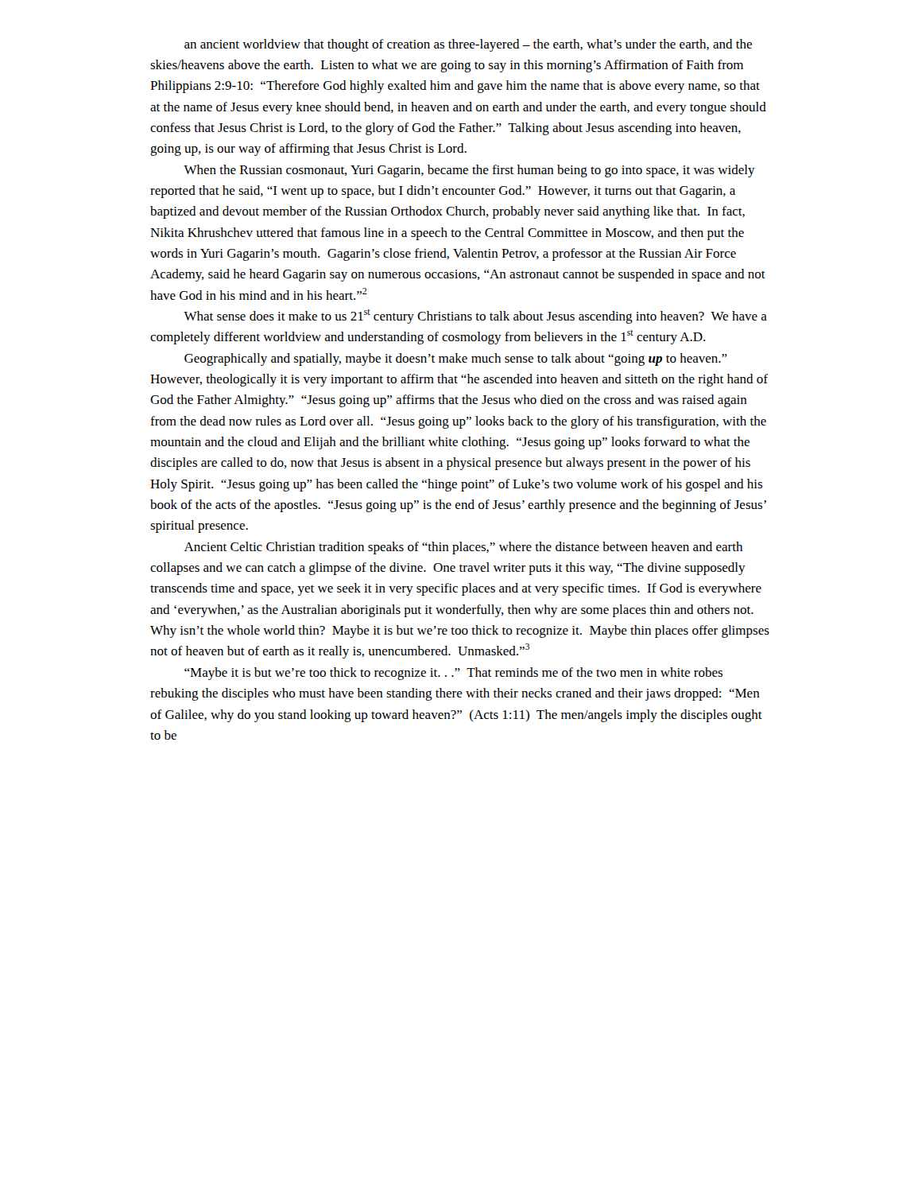an ancient worldview that thought of creation as three-layered – the earth, what’s under the earth, and the skies/heavens above the earth. Listen to what we are going to say in this morning’s Affirmation of Faith from Philippians 2:9-10: “Therefore God highly exalted him and gave him the name that is above every name, so that at the name of Jesus every knee should bend, in heaven and on earth and under the earth, and every tongue should confess that Jesus Christ is Lord, to the glory of God the Father.” Talking about Jesus ascending into heaven, going up, is our way of affirming that Jesus Christ is Lord.
When the Russian cosmonaut, Yuri Gagarin, became the first human being to go into space, it was widely reported that he said, “I went up to space, but I didn’t encounter God.” However, it turns out that Gagarin, a baptized and devout member of the Russian Orthodox Church, probably never said anything like that. In fact, Nikita Khrushchev uttered that famous line in a speech to the Central Committee in Moscow, and then put the words in Yuri Gagarin’s mouth. Gagarin’s close friend, Valentin Petrov, a professor at the Russian Air Force Academy, said he heard Gagarin say on numerous occasions, “An astronaut cannot be suspended in space and not have God in his mind and in his heart.”2
What sense does it make to us 21st century Christians to talk about Jesus ascending into heaven? We have a completely different worldview and understanding of cosmology from believers in the 1st century A.D.
Geographically and spatially, maybe it doesn’t make much sense to talk about “going up to heaven.” However, theologically it is very important to affirm that “he ascended into heaven and sitteth on the right hand of God the Father Almighty.” “Jesus going up” affirms that the Jesus who died on the cross and was raised again from the dead now rules as Lord over all. “Jesus going up” looks back to the glory of his transfiguration, with the mountain and the cloud and Elijah and the brilliant white clothing. “Jesus going up” looks forward to what the disciples are called to do, now that Jesus is absent in a physical presence but always present in the power of his Holy Spirit. “Jesus going up” has been called the “hinge point” of Luke’s two volume work of his gospel and his book of the acts of the apostles. “Jesus going up” is the end of Jesus’ earthly presence and the beginning of Jesus’ spiritual presence.
Ancient Celtic Christian tradition speaks of “thin places,” where the distance between heaven and earth collapses and we can catch a glimpse of the divine. One travel writer puts it this way, “The divine supposedly transcends time and space, yet we seek it in very specific places and at very specific times. If God is everywhere and ‘everywhen,’ as the Australian aboriginals put it wonderfully, then why are some places thin and others not. Why isn’t the whole world thin? Maybe it is but we’re too thick to recognize it. Maybe thin places offer glimpses not of heaven but of earth as it really is, unencumbered. Unmasked.”3
“Maybe it is but we’re too thick to recognize it. . .” That reminds me of the two men in white robes rebuking the disciples who must have been standing there with their necks craned and their jaws dropped: “Men of Galilee, why do you stand looking up toward heaven?” (Acts 1:11) The men/angels imply the disciples ought to be